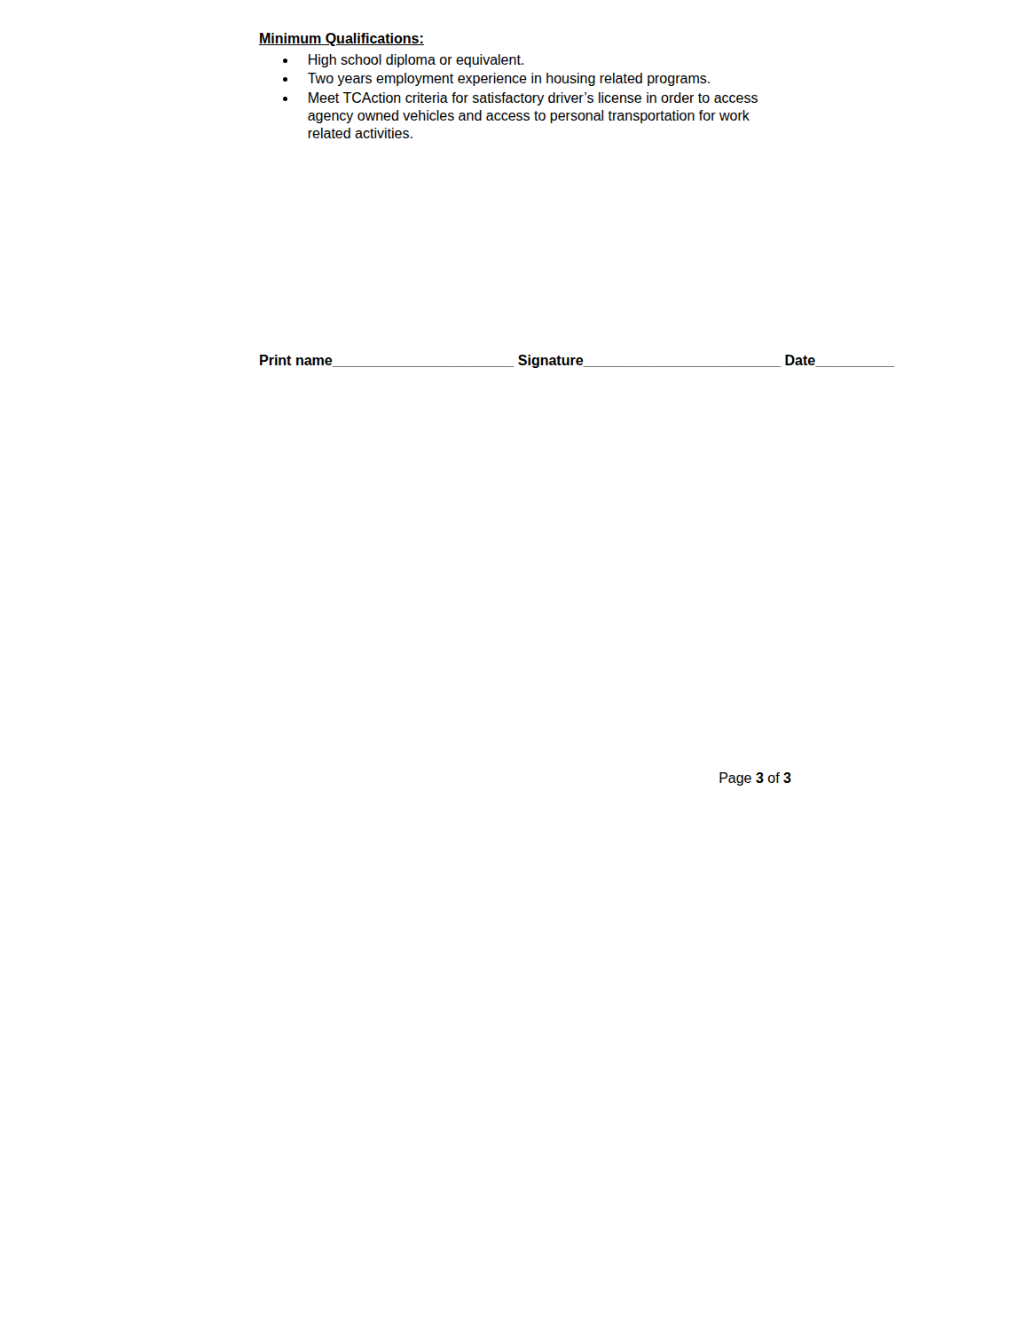Minimum Qualifications:
High school diploma or equivalent.
Two years employment experience in housing related programs.
Meet TCAction criteria for satisfactory driver’s license in order to access agency owned vehicles and access to personal transportation for work related activities.
Print name_______________________ Signature_________________________ Date__________
Page 3 of 3